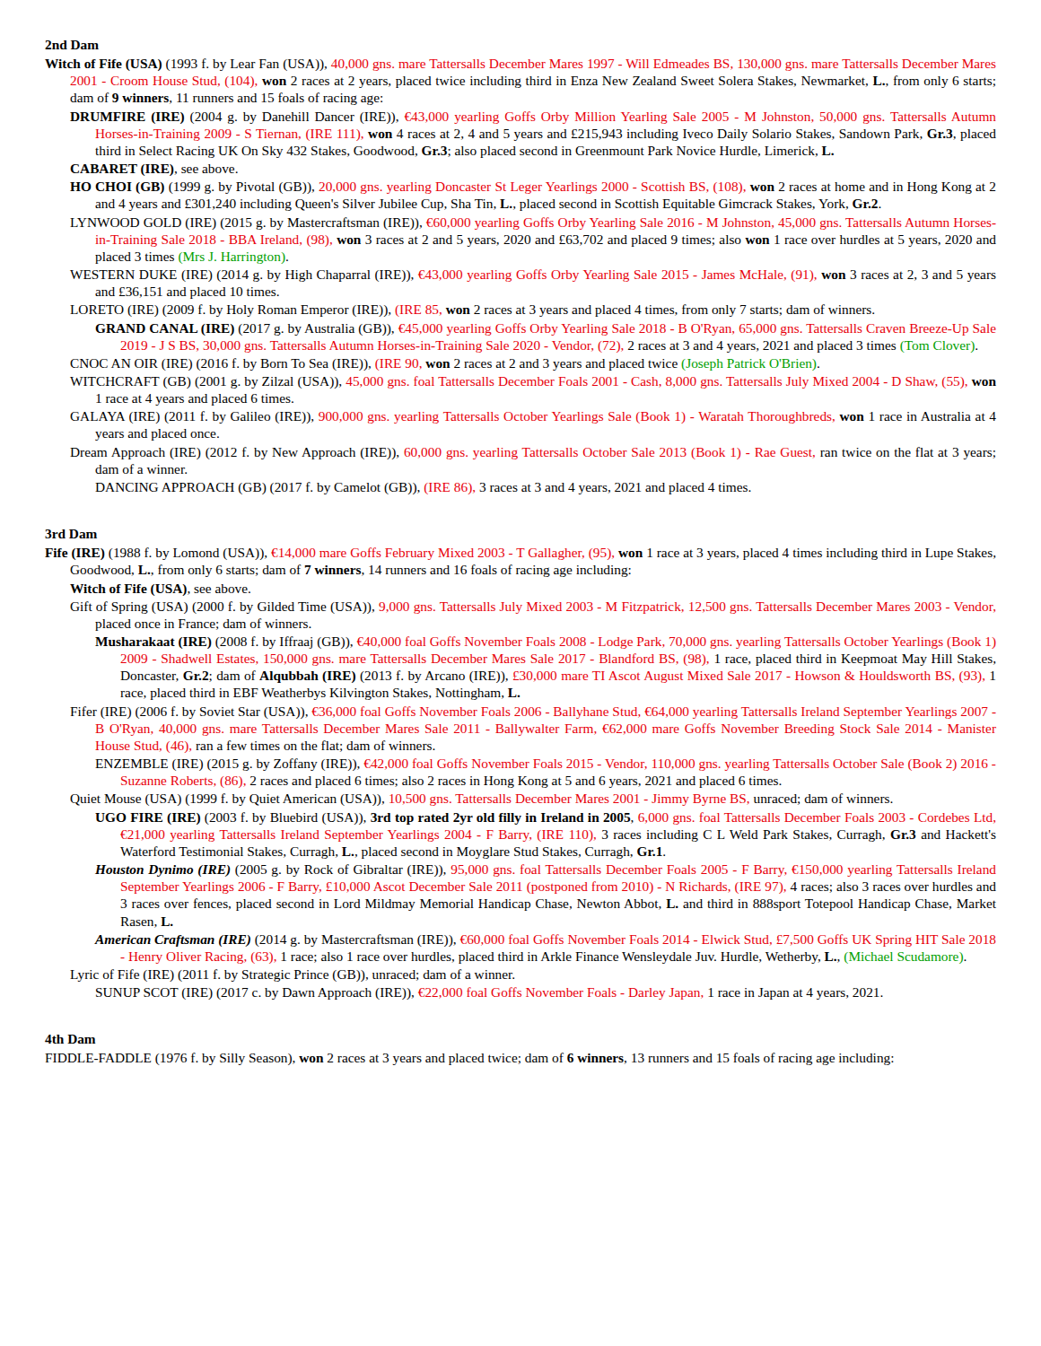2nd Dam
Witch of Fife (USA) (1993 f. by Lear Fan (USA)), 40,000 gns. mare Tattersalls December Mares 1997 - Will Edmeades BS, 130,000 gns. mare Tattersalls December Mares 2001 - Croom House Stud, (104), won 2 races at 2 years, placed twice including third in Enza New Zealand Sweet Solera Stakes, Newmarket, L., from only 6 starts; dam of 9 winners, 11 runners and 15 foals of racing age:
DRUMFIRE (IRE) (2004 g. by Danehill Dancer (IRE)), €43,000 yearling Goffs Orby Million Yearling Sale 2005 - M Johnston, 50,000 gns. Tattersalls Autumn Horses-in-Training 2009 - S Tiernan, (IRE 111), won 4 races at 2, 4 and 5 years and £215,943 including Iveco Daily Solario Stakes, Sandown Park, Gr.3, placed third in Select Racing UK On Sky 432 Stakes, Goodwood, Gr.3; also placed second in Greenmount Park Novice Hurdle, Limerick, L.
CABARET (IRE), see above.
HO CHOI (GB) (1999 g. by Pivotal (GB)), 20,000 gns. yearling Doncaster St Leger Yearlings 2000 - Scottish BS, (108), won 2 races at home and in Hong Kong at 2 and 4 years and £301,240 including Queen's Silver Jubilee Cup, Sha Tin, L., placed second in Scottish Equitable Gimcrack Stakes, York, Gr.2.
LYNWOOD GOLD (IRE) (2015 g. by Mastercraftsman (IRE)), €60,000 yearling Goffs Orby Yearling Sale 2016 - M Johnston, 45,000 gns. Tattersalls Autumn Horses-in-Training Sale 2018 - BBA Ireland, (98), won 3 races at 2 and 5 years, 2020 and £63,702 and placed 9 times; also won 1 race over hurdles at 5 years, 2020 and placed 3 times (Mrs J. Harrington).
WESTERN DUKE (IRE) (2014 g. by High Chaparral (IRE)), €43,000 yearling Goffs Orby Yearling Sale 2015 - James McHale, (91), won 3 races at 2, 3 and 5 years and £36,151 and placed 10 times.
LORETO (IRE) (2009 f. by Holy Roman Emperor (IRE)), (IRE 85, won 2 races at 3 years and placed 4 times, from only 7 starts; dam of winners.
GRAND CANAL (IRE) (2017 g. by Australia (GB)), €45,000 yearling Goffs Orby Yearling Sale 2018 - B O'Ryan, 65,000 gns. Tattersalls Craven Breeze-Up Sale 2019 - J S BS, 30,000 gns. Tattersalls Autumn Horses-in-Training Sale 2020 - Vendor, (72), 2 races at 3 and 4 years, 2021 and placed 3 times (Tom Clover).
CNOC AN OIR (IRE) (2016 f. by Born To Sea (IRE)), (IRE 90, won 2 races at 2 and 3 years and placed twice (Joseph Patrick O'Brien).
WITCHCRAFT (GB) (2001 g. by Zilzal (USA)), 45,000 gns. foal Tattersalls December Foals 2001 - Cash, 8,000 gns. Tattersalls July Mixed 2004 - D Shaw, (55), won 1 race at 4 years and placed 6 times.
GALAYA (IRE) (2011 f. by Galileo (IRE)), 900,000 gns. yearling Tattersalls October Yearlings Sale (Book 1) - Waratah Thoroughbreds, won 1 race in Australia at 4 years and placed once.
Dream Approach (IRE) (2012 f. by New Approach (IRE)), 60,000 gns. yearling Tattersalls October Sale 2013 (Book 1) - Rae Guest, ran twice on the flat at 3 years; dam of a winner.
DANCING APPROACH (GB) (2017 f. by Camelot (GB)), (IRE 86), 3 races at 3 and 4 years, 2021 and placed 4 times.
3rd Dam
Fife (IRE) (1988 f. by Lomond (USA)), €14,000 mare Goffs February Mixed 2003 - T Gallagher, (95), won 1 race at 3 years, placed 4 times including third in Lupe Stakes, Goodwood, L., from only 6 starts; dam of 7 winners, 14 runners and 16 foals of racing age including:
Witch of Fife (USA), see above.
Gift of Spring (USA) (2000 f. by Gilded Time (USA)), 9,000 gns. Tattersalls July Mixed 2003 - M Fitzpatrick, 12,500 gns. Tattersalls December Mares 2003 - Vendor, placed once in France; dam of winners.
Musharakaat (IRE) (2008 f. by Iffraaj (GB)), €40,000 foal Goffs November Foals 2008 - Lodge Park, 70,000 gns. yearling Tattersalls October Yearlings (Book 1) 2009 - Shadwell Estates, 150,000 gns. mare Tattersalls December Mares Sale 2017 - Blandford BS, (98), 1 race, placed third in Keepmoat May Hill Stakes, Doncaster, Gr.2; dam of Alqubbah (IRE) (2013 f. by Arcano (IRE)), £30,000 mare TI Ascot August Mixed Sale 2017 - Howson & Houldsworth BS, (93), 1 race, placed third in EBF Weatherbys Kilvington Stakes, Nottingham, L.
Fifer (IRE) (2006 f. by Soviet Star (USA)), €36,000 foal Goffs November Foals 2006 - Ballyhane Stud, €64,000 yearling Tattersalls Ireland September Yearlings 2007 - B O'Ryan, 40,000 gns. mare Tattersalls December Mares Sale 2011 - Ballywalter Farm, €62,000 mare Goffs November Breeding Stock Sale 2014 - Manister House Stud, (46), ran a few times on the flat; dam of winners.
ENZEMBLE (IRE) (2015 g. by Zoffany (IRE)), €42,000 foal Goffs November Foals 2015 - Vendor, 110,000 gns. yearling Tattersalls October Sale (Book 2) 2016 - Suzanne Roberts, (86), 2 races and placed 6 times; also 2 races in Hong Kong at 5 and 6 years, 2021 and placed 6 times.
Quiet Mouse (USA) (1999 f. by Quiet American (USA)), 10,500 gns. Tattersalls December Mares 2001 - Jimmy Byrne BS, unraced; dam of winners.
UGO FIRE (IRE) (2003 f. by Bluebird (USA)), 3rd top rated 2yr old filly in Ireland in 2005, 6,000 gns. foal Tattersalls December Foals 2003 - Cordebes Ltd, €21,000 yearling Tattersalls Ireland September Yearlings 2004 - F Barry, (IRE 110), 3 races including C L Weld Park Stakes, Curragh, Gr.3 and Hackett's Waterford Testimonial Stakes, Curragh, L., placed second in Moyglare Stud Stakes, Curragh, Gr.1.
Houston Dynimo (IRE) (2005 g. by Rock of Gibraltar (IRE)), 95,000 gns. foal Tattersalls December Foals 2005 - F Barry, €150,000 yearling Tattersalls Ireland September Yearlings 2006 - F Barry, £10,000 Ascot December Sale 2011 (postponed from 2010) - N Richards, (IRE 97), 4 races; also 3 races over hurdles and 3 races over fences, placed second in Lord Mildmay Memorial Handicap Chase, Newton Abbot, L. and third in 888sport Totepool Handicap Chase, Market Rasen, L.
American Craftsman (IRE) (2014 g. by Mastercraftsman (IRE)), €60,000 foal Goffs November Foals 2014 - Elwick Stud, £7,500 Goffs UK Spring HIT Sale 2018 - Henry Oliver Racing, (63), 1 race; also 1 race over hurdles, placed third in Arkle Finance Wensleydale Juv. Hurdle, Wetherby, L., (Michael Scudamore).
Lyric of Fife (IRE) (2011 f. by Strategic Prince (GB)), unraced; dam of a winner.
SUNUP SCOT (IRE) (2017 c. by Dawn Approach (IRE)), €22,000 foal Goffs November Foals - Darley Japan, 1 race in Japan at 4 years, 2021.
4th Dam
FIDDLE-FADDLE (1976 f. by Silly Season), won 2 races at 3 years and placed twice; dam of 6 winners, 13 runners and 15 foals of racing age including: